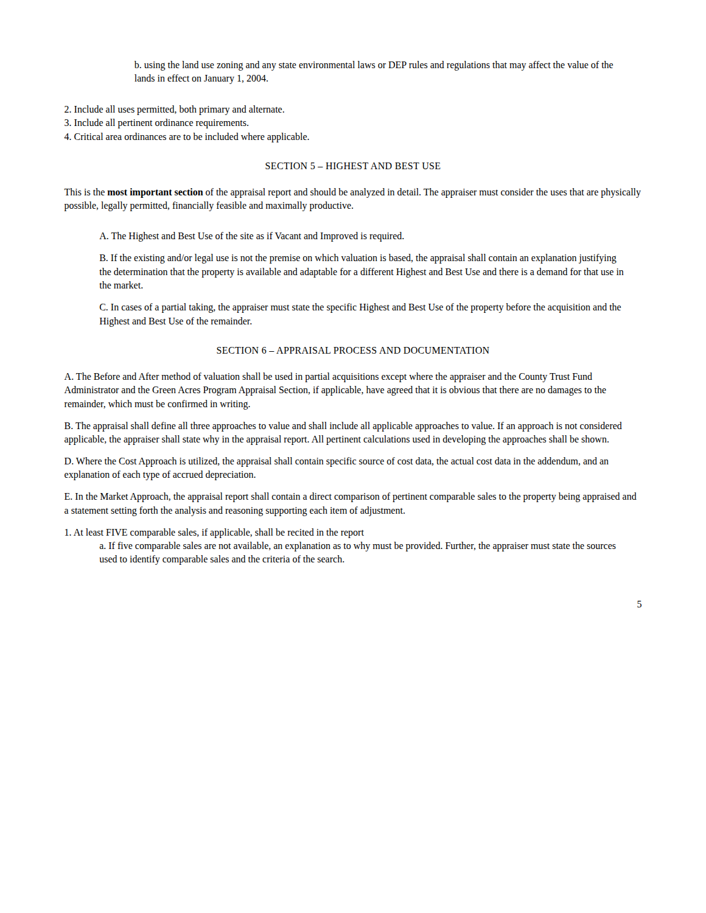b. using the land use zoning and any state environmental laws or DEP rules and regulations that may affect the value of the lands in effect on January 1, 2004.
2. Include all uses permitted, both primary and alternate.
3. Include all pertinent ordinance requirements.
4. Critical area ordinances are to be included where applicable.
SECTION 5 – HIGHEST AND BEST USE
This is the most important section of the appraisal report and should be analyzed in detail. The appraiser must consider the uses that are physically possible, legally permitted, financially feasible and maximally productive.
A. The Highest and Best Use of the site as if Vacant and Improved is required.
B. If the existing and/or legal use is not the premise on which valuation is based, the appraisal shall contain an explanation justifying the determination that the property is available and adaptable for a different Highest and Best Use and there is a demand for that use in the market.
C. In cases of a partial taking, the appraiser must state the specific Highest and Best Use of the property before the acquisition and the Highest and Best Use of the remainder.
SECTION 6 – APPRAISAL PROCESS AND DOCUMENTATION
A. The Before and After method of valuation shall be used in partial acquisitions except where the appraiser and the County Trust Fund Administrator and the Green Acres Program Appraisal Section, if applicable, have agreed that it is obvious that there are no damages to the remainder, which must be confirmed in writing.
B. The appraisal shall define all three approaches to value and shall include all applicable approaches to value. If an approach is not considered applicable, the appraiser shall state why in the appraisal report. All pertinent calculations used in developing the approaches shall be shown.
D. Where the Cost Approach is utilized, the appraisal shall contain specific source of cost data, the actual cost data in the addendum, and an explanation of each type of accrued depreciation.
E. In the Market Approach, the appraisal report shall contain a direct comparison of pertinent comparable sales to the property being appraised and a statement setting forth the analysis and reasoning supporting each item of adjustment.
1. At least FIVE comparable sales, if applicable, shall be recited in the report
a. If five comparable sales are not available, an explanation as to why must be provided. Further, the appraiser must state the sources used to identify comparable sales and the criteria of the search.
5